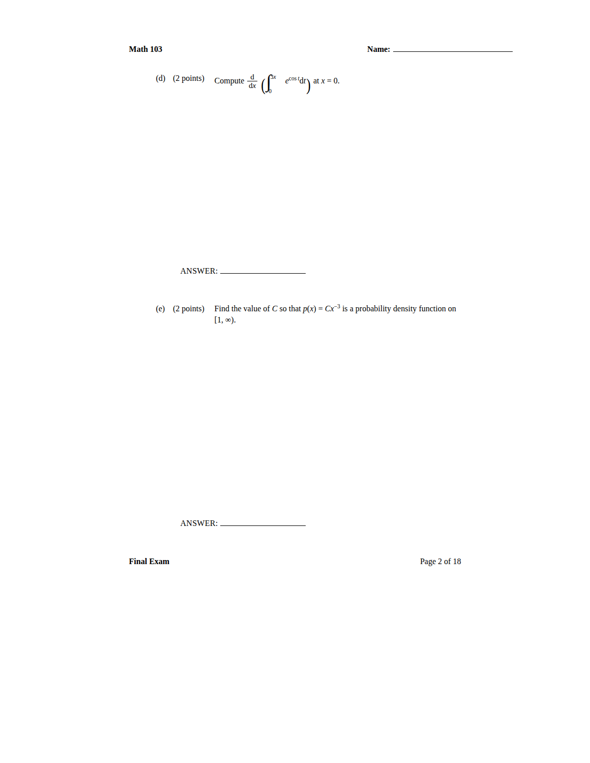Math 103
Name:
(d) (2 points) Compute ddx (∫3x 0 ecos tdt) at x = 0.
ANSWER:
(e) (2 points) Find the value of C so that p(x) = Cx−3 is a probability density function on [1, ∞).
ANSWER:
Final Exam
Page 2 of 18